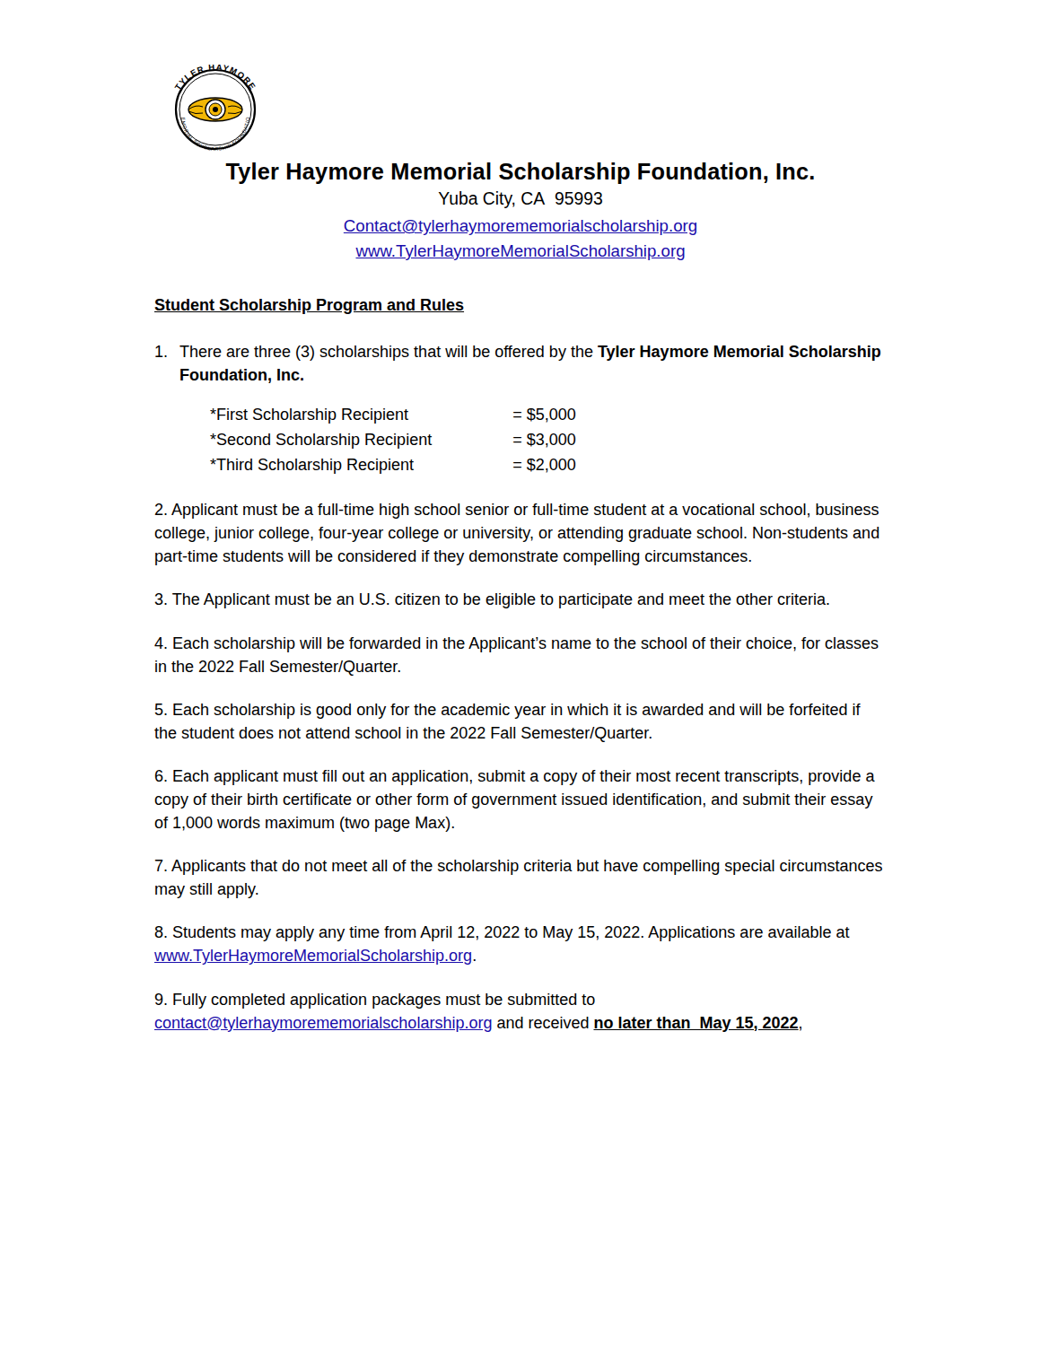TYLER HAYMORE MEMORIAL SCHOLARSHIP FOUNDATION
Tyler Haymore Memorial Scholarship Foundation, Inc.
Yuba City, CA 95993
Contact@tylerhaymorememorialscholarship.org
www.TylerHaymoreMemorialScholarship.org
Student Scholarship Program and Rules
1. There are three (3) scholarships that will be offered by the Tyler Haymore Memorial Scholarship Foundation, Inc.
| *First Scholarship Recipient | = $5,000 |
| *Second Scholarship Recipient | = $3,000 |
| *Third Scholarship Recipient | = $2,000 |
2. Applicant must be a full-time high school senior or full-time student at a vocational school, business college, junior college, four-year college or university, or attending graduate school. Non-students and part-time students will be considered if they demonstrate compelling circumstances.
3. The Applicant must be an U.S. citizen to be eligible to participate and meet the other criteria.
4. Each scholarship will be forwarded in the Applicant’s name to the school of their choice, for classes in the 2022 Fall Semester/Quarter.
5. Each scholarship is good only for the academic year in which it is awarded and will be forfeited if the student does not attend school in the 2022 Fall Semester/Quarter.
6. Each applicant must fill out an application, submit a copy of their most recent transcripts, provide a copy of their birth certificate or other form of government issued identification, and submit their essay of 1,000 words maximum (two page Max).
7. Applicants that do not meet all of the scholarship criteria but have compelling special circumstances may still apply.
8. Students may apply any time from April 12, 2022 to May 15, 2022. Applications are available at www.TylerHaymoreMemorialScholarship.org.
9. Fully completed application packages must be submitted to contact@tylerhaymorememorialscholarship.org and received no later than May 15, 2022,